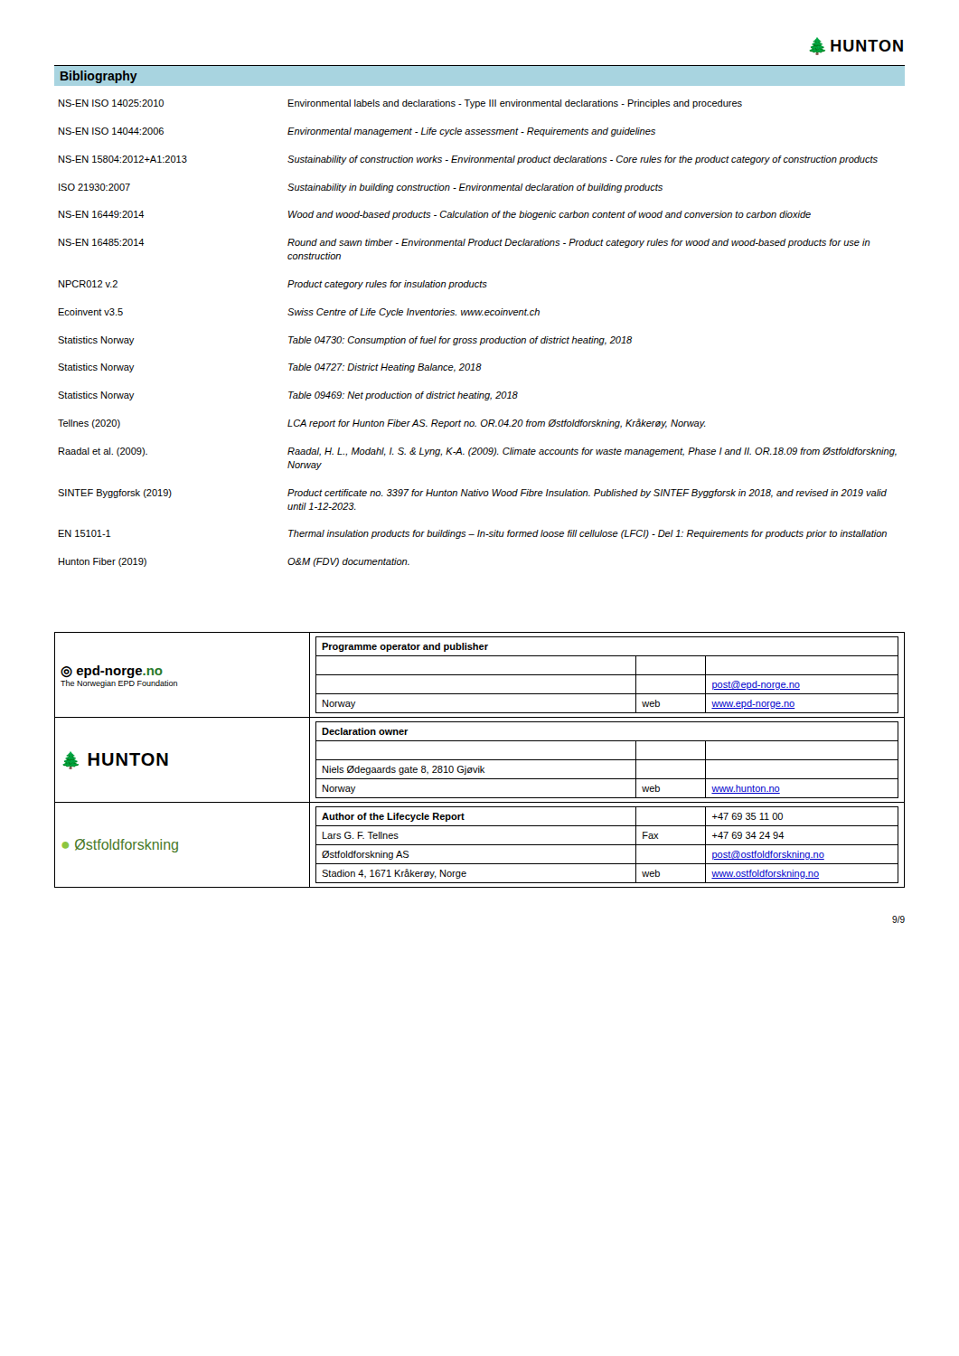🌲 HUNTON
Bibliography
| NS-EN ISO 14025:2010 | Environmental labels and declarations - Type III environmental declarations - Principles and procedures |
| NS-EN ISO 14044:2006 | Environmental management - Life cycle assessment - Requirements and guidelines |
| NS-EN 15804:2012+A1:2013 | Sustainability of construction works - Environmental product declarations - Core rules for the product category of construction products |
| ISO 21930:2007 | Sustainability in building construction - Environmental declaration of building products |
| NS-EN 16449:2014 | Wood and wood-based products - Calculation of the biogenic carbon content of wood and conversion to carbon dioxide |
| NS-EN 16485:2014 | Round and sawn timber - Environmental Product Declarations - Product category rules for wood and wood-based products for use in construction |
| NPCR012 v.2 | Product category rules for insulation products |
| Ecoinvent v3.5 | Swiss Centre of Life Cycle Inventories. www.ecoinvent.ch |
| Statistics Norway | Table 04730: Consumption of fuel for gross production of district heating, 2018 |
| Statistics Norway | Table 04727: District Heating Balance, 2018 |
| Statistics Norway | Table 09469: Net production of district heating, 2018 |
| Tellnes (2020) | LCA report for Hunton Fiber AS. Report no. OR.04.20 from Østfoldforskning, Kråkerøy, Norway. |
| Raadal et al. (2009). | Raadal, H. L., Modahl, I. S. & Lyng, K-A. (2009). Climate accounts for waste management, Phase I and II. OR.18.09 from Østfoldforskning, Norway |
| SINTEF Byggforsk (2019) | Product certificate no. 3397 for Hunton Nativo Wood Fibre Insulation. Published by SINTEF Byggforsk in 2018, and revised in 2019 valid until 1-12-2023. |
| EN 15101-1 | Thermal insulation products for buildings – In-situ formed loose fill cellulose (LFCI) - Del 1: Requirements for products prior to installation |
| Hunton Fiber (2019) | O&M (FDV) documentation. |
| ◎ epd-norge .no The Norwegian EPD Foundation | / Programme operator and publisher / / / / post@epd-norge.no / / Norway / web / www.epd-norge.no / |
| 🌲 HUNTON | / Declaration owner / / Niels Ødegaards gate 8, 2810 Gjøvik / / / / Norway / web / www.hunton.no / |
| ● Østfoldforskning | / Author of the Lifecycle Report / / +47 69 35 11 00 / / Lars G. F. Tellnes / Fax / +47 69 34 24 94 / / Østfoldforskning AS / / post@ostfoldforskning.no / / Stadion 4, 1671 Kråkerøy, Norge / web / www.ostfoldforskning.no / |
9/9